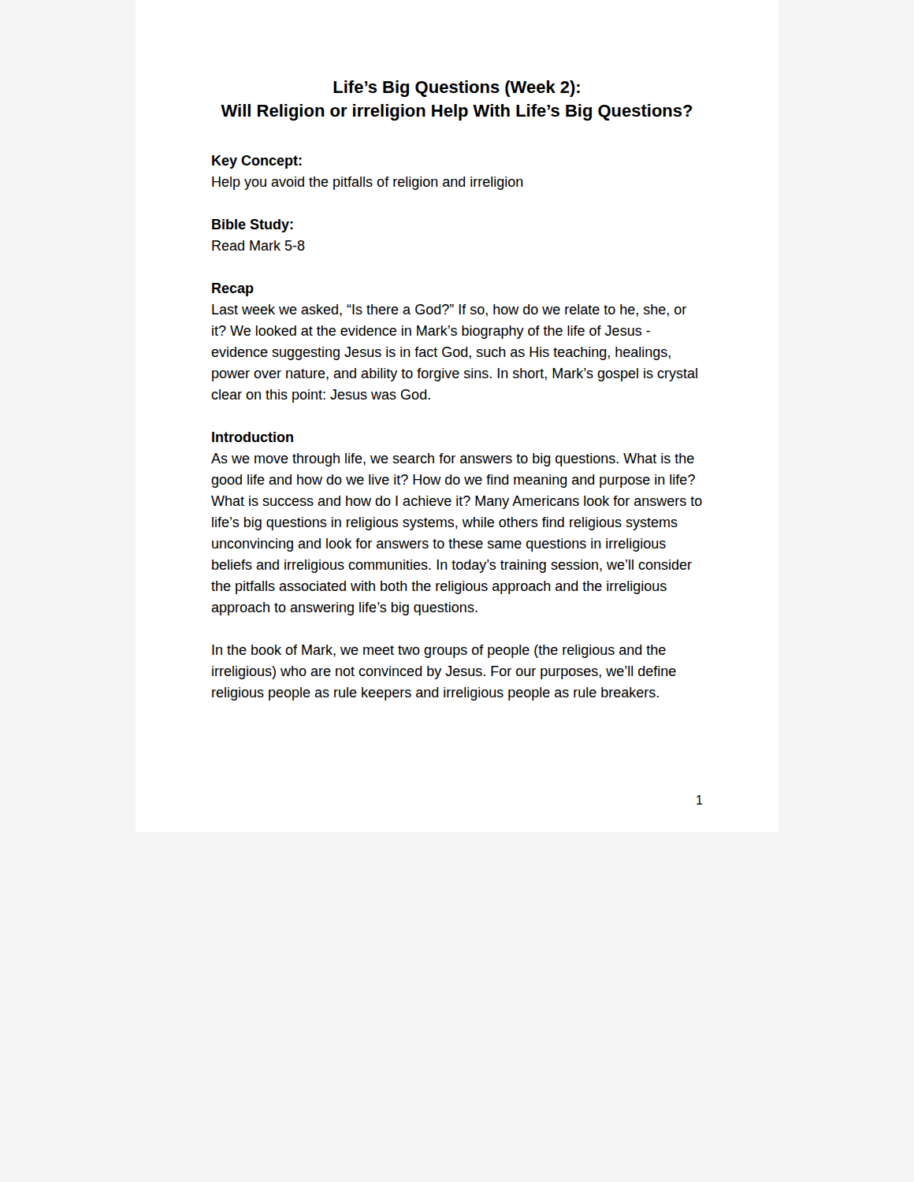Life’s Big Questions (Week 2):
Will Religion or irreligion Help With Life’s Big Questions?
Key Concept:
Help you avoid the pitfalls of religion and irreligion
Bible Study:
Read Mark 5-8
Recap
Last week we asked, “Is there a God?” If so, how do we relate to he, she, or it? We looked at the evidence in Mark’s biography of the life of Jesus - evidence suggesting Jesus is in fact God, such as His teaching, healings, power over nature, and ability to forgive sins. In short, Mark’s gospel is crystal clear on this point: Jesus was God.
Introduction
As we move through life, we search for answers to big questions. What is the good life and how do we live it? How do we find meaning and purpose in life? What is success and how do I achieve it? Many Americans look for answers to life’s big questions in religious systems, while others find religious systems unconvincing and look for answers to these same questions in irreligious beliefs and irreligious communities. In today’s training session, we’ll consider the pitfalls associated with both the religious approach and the irreligious approach to answering life’s big questions.
In the book of Mark, we meet two groups of people (the religious and the irreligious) who are not convinced by Jesus. For our purposes, we’ll define religious people as rule keepers and irreligious people as rule breakers.
1